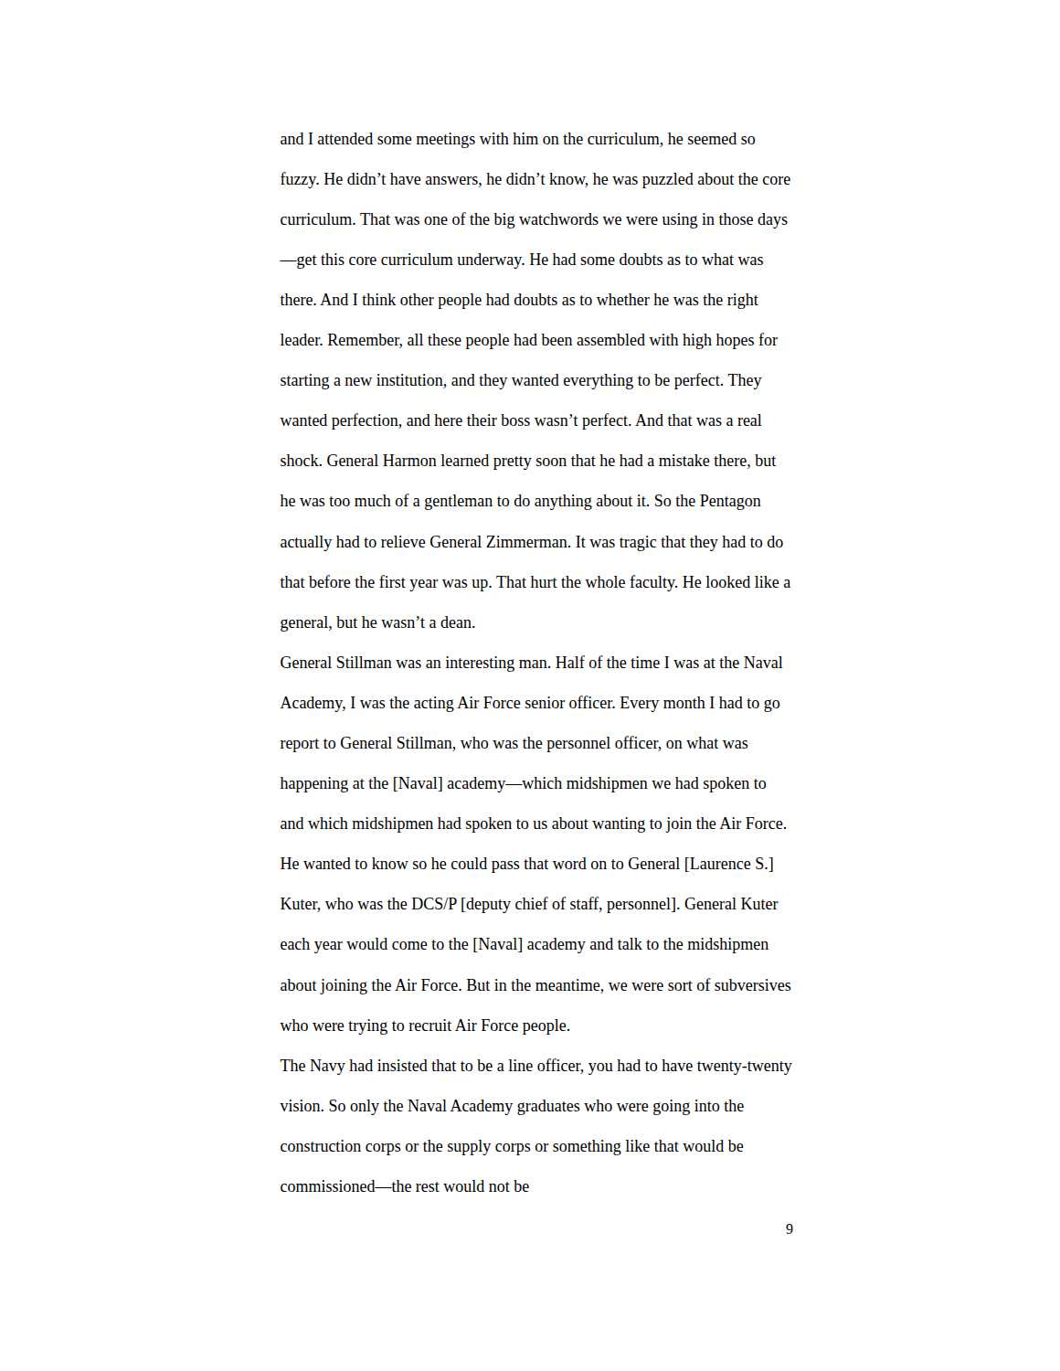and I attended some meetings with him on the curriculum, he seemed so fuzzy. He didn’t have answers, he didn’t know, he was puzzled about the core curriculum. That was one of the big watchwords we were using in those days—get this core curriculum underway. He had some doubts as to what was there. And I think other people had doubts as to whether he was the right leader. Remember, all these people had been assembled with high hopes for starting a new institution, and they wanted everything to be perfect. They wanted perfection, and here their boss wasn’t perfect. And that was a real shock. General Harmon learned pretty soon that he had a mistake there, but he was too much of a gentleman to do anything about it. So the Pentagon actually had to relieve General Zimmerman. It was tragic that they had to do that before the first year was up. That hurt the whole faculty. He looked like a general, but he wasn’t a dean.
General Stillman was an interesting man. Half of the time I was at the Naval Academy, I was the acting Air Force senior officer. Every month I had to go report to General Stillman, who was the personnel officer, on what was happening at the [Naval] academy—which midshipmen we had spoken to and which midshipmen had spoken to us about wanting to join the Air Force. He wanted to know so he could pass that word on to General [Laurence S.] Kuter, who was the DCS/P [deputy chief of staff, personnel]. General Kuter each year would come to the [Naval] academy and talk to the midshipmen about joining the Air Force. But in the meantime, we were sort of subversives who were trying to recruit Air Force people.
The Navy had insisted that to be a line officer, you had to have twenty-twenty vision. So only the Naval Academy graduates who were going into the construction corps or the supply corps or something like that would be commissioned—the rest would not be
9